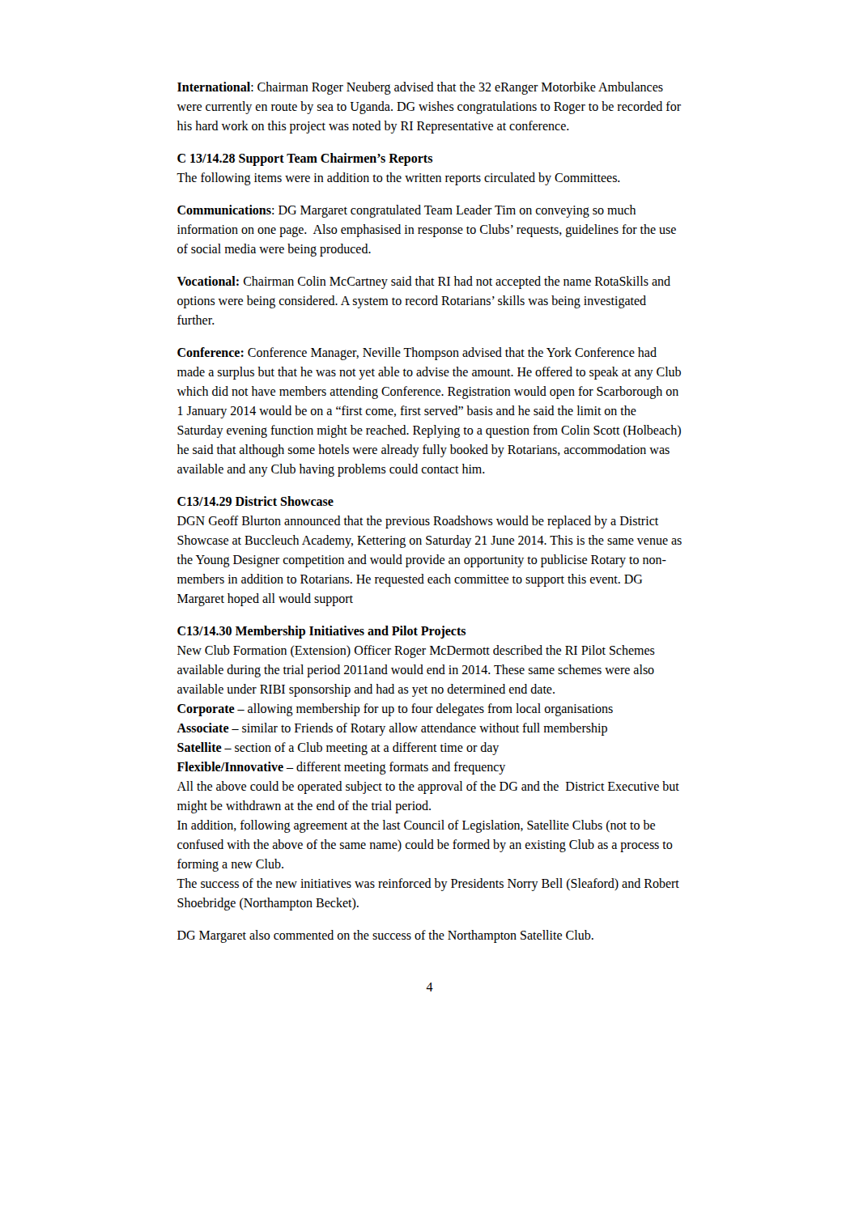International: Chairman Roger Neuberg advised that the 32 eRanger Motorbike Ambulances were currently en route by sea to Uganda. DG wishes congratulations to Roger to be recorded for his hard work on this project was noted by RI Representative at conference.
C 13/14.28 Support Team Chairmen’s Reports
The following items were in addition to the written reports circulated by Committees.
Communications: DG Margaret congratulated Team Leader Tim on conveying so much information on one page. Also emphasised in response to Clubs’ requests, guidelines for the use of social media were being produced.
Vocational: Chairman Colin McCartney said that RI had not accepted the name RotaSkills and options were being considered. A system to record Rotarians’ skills was being investigated further.
Conference: Conference Manager, Neville Thompson advised that the York Conference had made a surplus but that he was not yet able to advise the amount. He offered to speak at any Club which did not have members attending Conference. Registration would open for Scarborough on 1 January 2014 would be on a “first come, first served” basis and he said the limit on the Saturday evening function might be reached. Replying to a question from Colin Scott (Holbeach) he said that although some hotels were already fully booked by Rotarians, accommodation was available and any Club having problems could contact him.
C13/14.29 District Showcase
DGN Geoff Blurton announced that the previous Roadshows would be replaced by a District Showcase at Buccleuch Academy, Kettering on Saturday 21 June 2014. This is the same venue as the Young Designer competition and would provide an opportunity to publicise Rotary to non-members in addition to Rotarians. He requested each committee to support this event. DG Margaret hoped all would support
C13/14.30 Membership Initiatives and Pilot Projects
New Club Formation (Extension) Officer Roger McDermott described the RI Pilot Schemes available during the trial period 2011and would end in 2014. These same schemes were also available under RIBI sponsorship and had as yet no determined end date.
Corporate – allowing membership for up to four delegates from local organisations
Associate – similar to Friends of Rotary allow attendance without full membership
Satellite – section of a Club meeting at a different time or day
Flexible/Innovative – different meeting formats and frequency
All the above could be operated subject to the approval of the DG and the District Executive but might be withdrawn at the end of the trial period.
In addition, following agreement at the last Council of Legislation, Satellite Clubs (not to be confused with the above of the same name) could be formed by an existing Club as a process to forming a new Club.
The success of the new initiatives was reinforced by Presidents Norry Bell (Sleaford) and Robert Shoebridge (Northampton Becket).
DG Margaret also commented on the success of the Northampton Satellite Club.
4